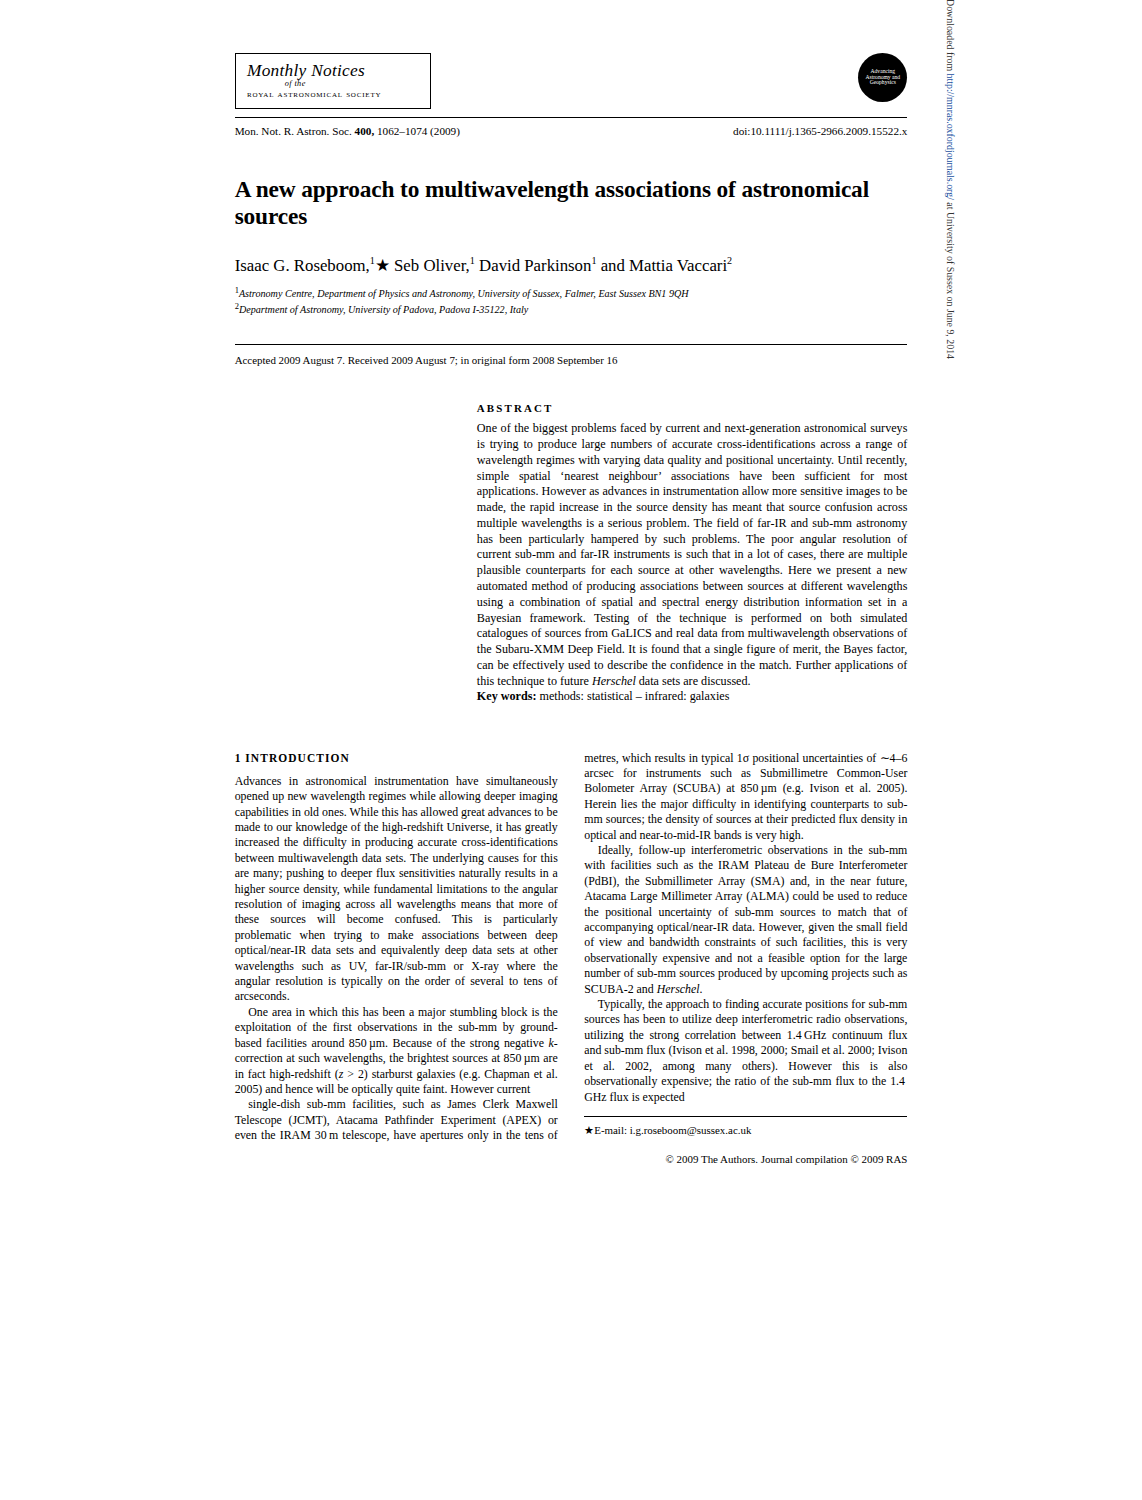Monthly Notices
of the
ROYAL ASTRONOMICAL SOCIETY
Advancing
Astronomy and
Geophysics
Mon. Not. R. Astron. Soc. 400, 1062–1074 (2009)
doi:10.1111/j.1365-2966.2009.15522.x
A new approach to multiwavelength associations of astronomical sources
Isaac G. Roseboom,1★ Seb Oliver,1 David Parkinson1 and Mattia Vaccari2
1Astronomy Centre, Department of Physics and Astronomy, University of Sussex, Falmer, East Sussex BN1 9QH
2Department of Astronomy, University of Padova, Padova I-35122, Italy
Accepted 2009 August 7. Received 2009 August 7; in original form 2008 September 16
ABSTRACT
One of the biggest problems faced by current and next-generation astronomical surveys is trying to produce large numbers of accurate cross-identifications across a range of wavelength regimes with varying data quality and positional uncertainty. Until recently, simple spatial ‘nearest neighbour’ associations have been sufficient for most applications. However as advances in instrumentation allow more sensitive images to be made, the rapid increase in the source density has meant that source confusion across multiple wavelengths is a serious problem. The field of far-IR and sub-mm astronomy has been particularly hampered by such problems. The poor angular resolution of current sub-mm and far-IR instruments is such that in a lot of cases, there are multiple plausible counterparts for each source at other wavelengths. Here we present a new automated method of producing associations between sources at different wavelengths using a combination of spatial and spectral energy distribution information set in a Bayesian framework. Testing of the technique is performed on both simulated catalogues of sources from GaLICS and real data from multiwavelength observations of the Subaru-XMM Deep Field. It is found that a single figure of merit, the Bayes factor, can be effectively used to describe the confidence in the match. Further applications of this technique to future Herschel data sets are discussed.
Key words: methods: statistical – infrared: galaxies
1 INTRODUCTION
Advances in astronomical instrumentation have simultaneously opened up new wavelength regimes while allowing deeper imaging capabilities in old ones. While this has allowed great advances to be made to our knowledge of the high-redshift Universe, it has greatly increased the difficulty in producing accurate cross-identifications between multiwavelength data sets. The underlying causes for this are many; pushing to deeper flux sensitivities naturally results in a higher source density, while fundamental limitations to the angular resolution of imaging across all wavelengths means that more of these sources will become confused. This is particularly problematic when trying to make associations between deep optical/near-IR data sets and equivalently deep data sets at other wavelengths such as UV, far-IR/sub-mm or X-ray where the angular resolution is typically on the order of several to tens of arcseconds.
One area in which this has been a major stumbling block is the exploitation of the first observations in the sub-mm by ground-based facilities around 850 µm. Because of the strong negative k-correction at such wavelengths, the brightest sources at 850 µm are in fact high-redshift (z > 2) starburst galaxies (e.g. Chapman et al. 2005) and hence will be optically quite faint. However current
single-dish sub-mm facilities, such as James Clerk Maxwell Telescope (JCMT), Atacama Pathfinder Experiment (APEX) or even the IRAM 30 m telescope, have apertures only in the tens of metres, which results in typical 1σ positional uncertainties of ∼4–6 arcsec for instruments such as Submillimetre Common-User Bolometer Array (SCUBA) at 850 µm (e.g. Ivison et al. 2005). Herein lies the major difficulty in identifying counterparts to sub-mm sources; the density of sources at their predicted flux density in optical and near-to-mid-IR bands is very high.
Ideally, follow-up interferometric observations in the sub-mm with facilities such as the IRAM Plateau de Bure Interferometer (PdBI), the Submillimeter Array (SMA) and, in the near future, Atacama Large Millimeter Array (ALMA) could be used to reduce the positional uncertainty of sub-mm sources to match that of accompanying optical/near-IR data. However, given the small field of view and bandwidth constraints of such facilities, this is very observationally expensive and not a feasible option for the large number of sub-mm sources produced by upcoming projects such as SCUBA-2 and Herschel.
Typically, the approach to finding accurate positions for sub-mm sources has been to utilize deep interferometric radio observations, utilizing the strong correlation between 1.4 GHz continuum flux and sub-mm flux (Ivison et al. 1998, 2000; Smail et al. 2000; Ivison et al. 2002, among many others). However this is also observationally expensive; the ratio of the sub-mm flux to the 1.4 GHz flux is expected
★E-mail: i.g.roseboom@sussex.ac.uk
© 2009 The Authors. Journal compilation © 2009 RAS
Downloaded from http://mnras.oxfordjournals.org/ at University of Sussex on June 9, 2014